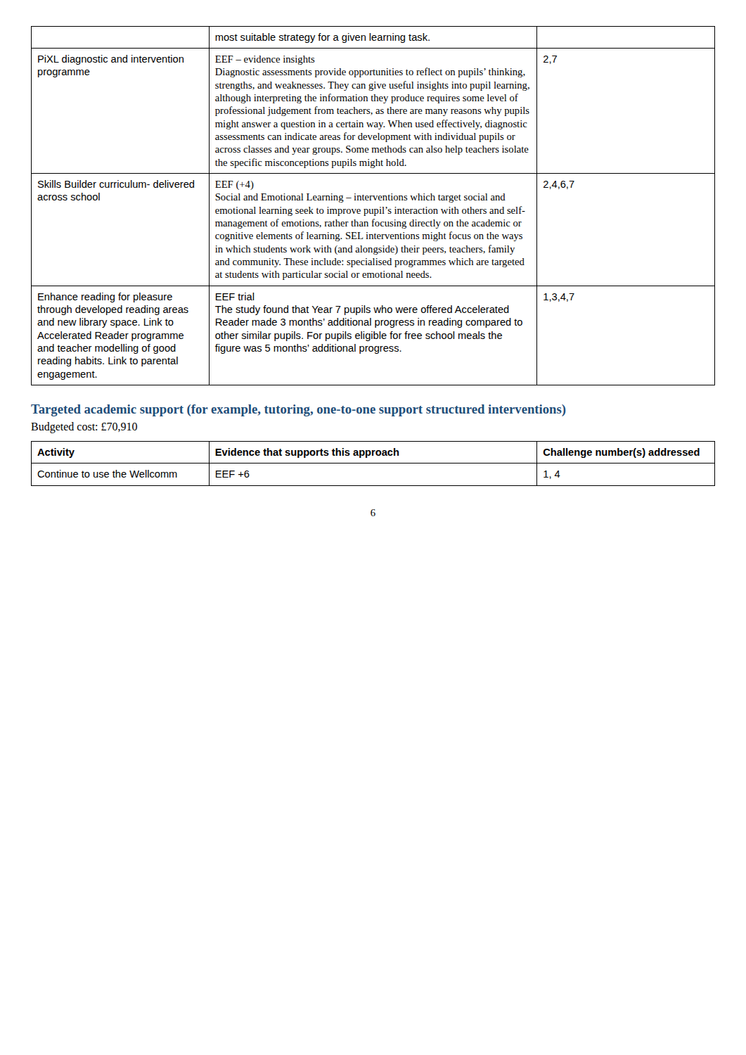| | most suitable strategy for a given learning task. | |
| PiXL diagnostic and intervention programme | EEF – evidence insights Diagnostic assessments provide opportunities to reflect on pupils’ thinking, strengths, and weaknesses. They can give useful insights into pupil learning, although interpreting the information they produce requires some level of professional judgement from teachers, as there are many reasons why pupils might answer a question in a certain way. When used effectively, diagnostic assessments can indicate areas for development with individual pupils or across classes and year groups. Some methods can also help teachers isolate the specific misconceptions pupils might hold. | 2,7 |
| Skills Builder curriculum- delivered across school | EEF (+4) Social and Emotional Learning – interventions which target social and emotional learning seek to improve pupil’s interaction with others and self-management of emotions, rather than focusing directly on the academic or cognitive elements of learning. SEL interventions might focus on the ways in which students work with (and alongside) their peers, teachers, family and community. These include: specialised programmes which are targeted at students with particular social or emotional needs. | 2,4,6,7 |
| Enhance reading for pleasure through developed reading areas and new library space. Link to Accelerated Reader programme and teacher modelling of good reading habits. Link to parental engagement. | EEF trial The study found that Year 7 pupils who were offered Accelerated Reader made 3 months’ additional progress in reading compared to other similar pupils. For pupils eligible for free school meals the figure was 5 months’ additional progress. | 1,3,4,7 |
Targeted academic support (for example, tutoring, one-to-one support structured interventions)
Budgeted cost: £70,910
| Activity | Evidence that supports this approach | Challenge number(s) addressed |
| --- | --- | --- |
| Continue to use the Wellcomm | EEF +6 | 1, 4 |
6